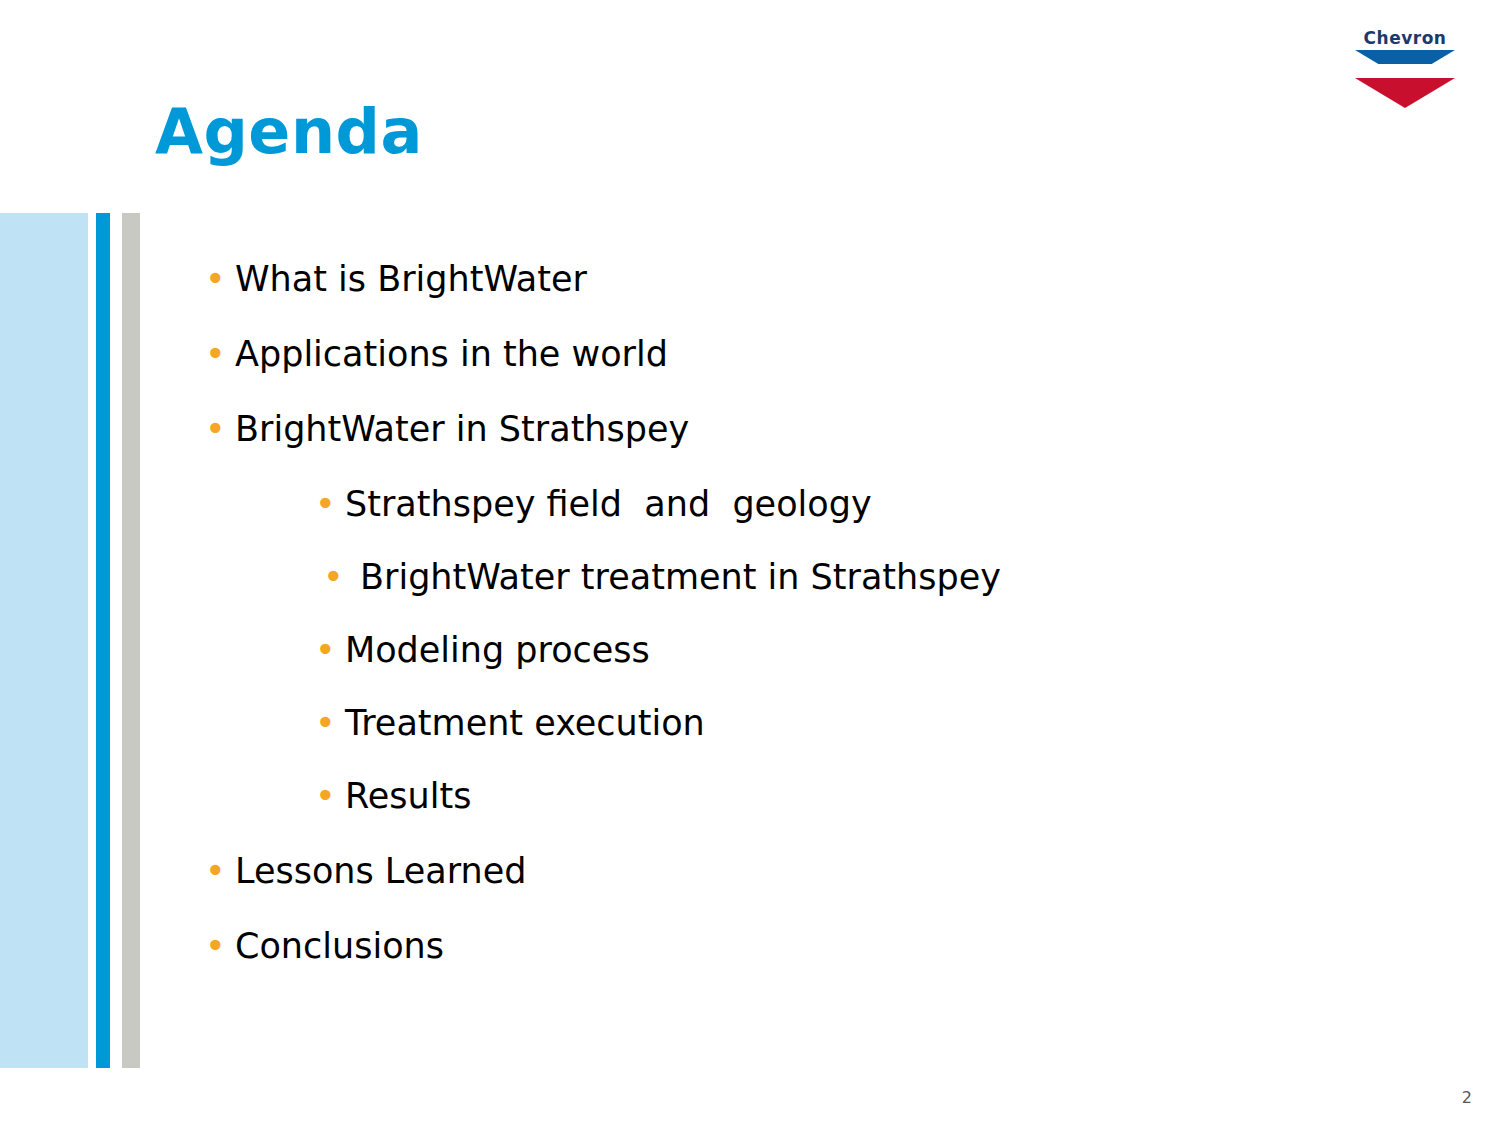Chevron
Agenda
What is BrightWater
Applications in the world
BrightWater in Strathspey
Strathspey field and geology
BrightWater treatment in Strathspey
Modeling process
Treatment execution
Results
Lessons Learned
Conclusions
2